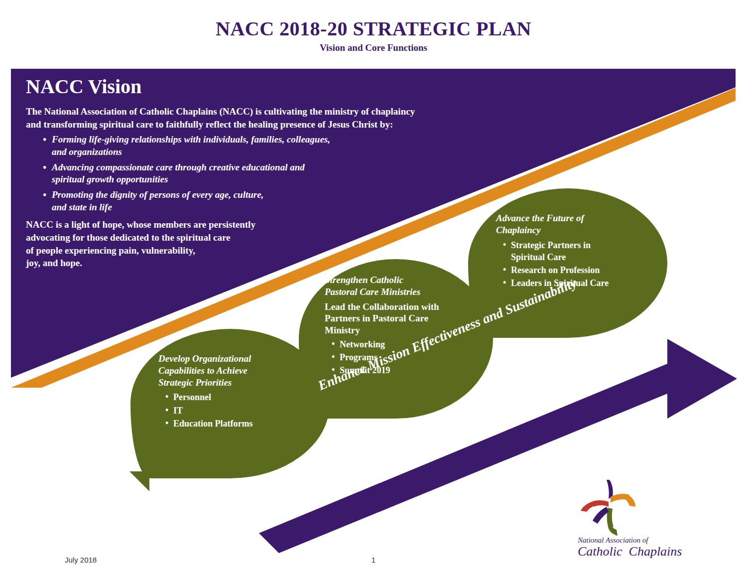NACC 2018-20 Strategic Plan
Vision and Core Functions
NACC Vision
The National Association of Catholic Chaplains (NACC) is cultivating the ministry of chaplaincy
and transforming spiritual care to faithfully reflect the healing presence of Jesus Christ by:
Forming life-giving relationships with individuals, families, colleagues,
and organizations
Advancing compassionate care through creative educational and
spiritual growth opportunities
Promoting the dignity of persons of every age, culture,
and state in life
NACC is a light of hope, whose members are persistently
advocating for those dedicated to the spiritual care
of people experiencing pain, vulnerability,
joy, and hope.
Enhance Mission Effectiveness and Sustainability
Advance the Future of
Chaplaincy
Strategic Partners in
Spiritual Care
Research on Profession
Leaders in Spiritual Care
Strengthen Catholic
Pastoral Care Ministries
Lead the Collaboration with
Partners in Pastoral Care
Ministry
Networking
Programs
Summit 2019
Develop Organizational
Capabilities to Achieve
Strategic Priorities
Personnel
IT
Education Platforms
National Association of Catholic Chaplains
July 2018
1